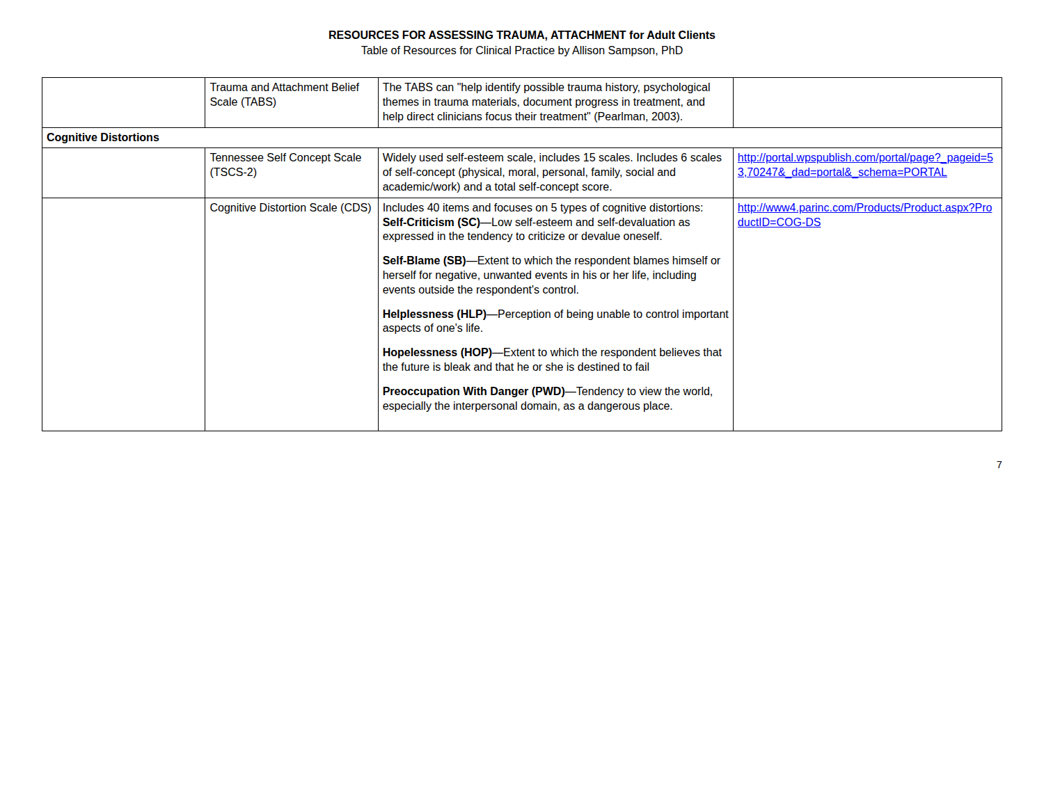RESOURCES FOR ASSESSING TRAUMA, ATTACHMENT for Adult Clients
Table of Resources for Clinical Practice by Allison Sampson, PhD
| | Trauma and Attachment Belief Scale (TABS) | The TABS can "help identify possible trauma history, psychological themes in trauma materials, document progress in treatment, and help direct clinicians focus their treatment" (Pearlman, 2003). | |
| Cognitive Distortions |
| | Tennessee Self Concept Scale (TSCS-2) | Widely used self-esteem scale, includes 15 scales. Includes 6 scales of self-concept (physical, moral, personal, family, social and academic/work) and a total self-concept score. | http://portal.wpspublish.com/portal/page?_pageid=53,70247&_dad=portal&_schema=PORTAL |
| | Cognitive Distortion Scale (CDS) | Includes 40 items and focuses on 5 types of cognitive distortions: Self-Criticism (SC) —Low self-esteem and self-devaluation as expressed in the tendency to criticize or devalue oneself. Self-Blame (SB) —Extent to which the respondent blames himself or herself for negative, unwanted events in his or her life, including events outside the respondent's control. Helplessness (HLP) —Perception of being unable to control important aspects of one's life. Hopelessness (HOP) —Extent to which the respondent believes that the future is bleak and that he or she is destined to fail Preoccupation With Danger (PWD) —Tendency to view the world, especially the interpersonal domain, as a dangerous place. | http://www4.parinc.com/Products/Product.aspx?ProductID=COG-DS |
7